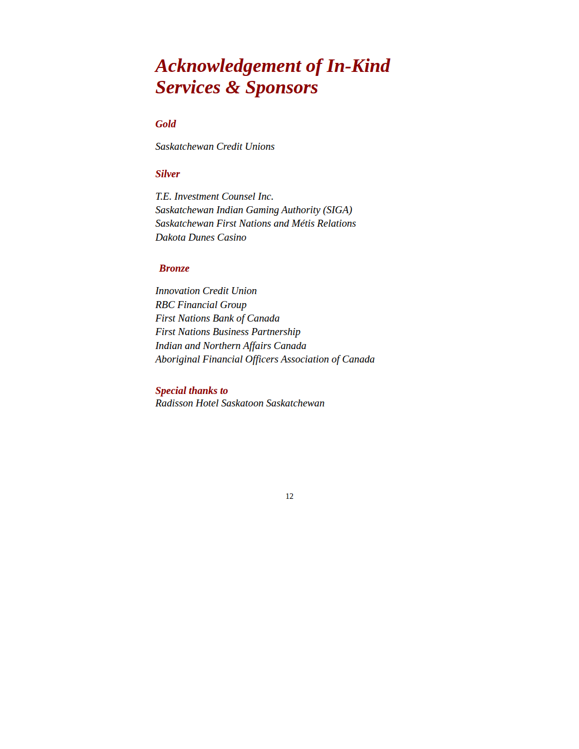Acknowledgement of In-Kind Services & Sponsors
Gold
Saskatchewan Credit Unions
Silver
T.E. Investment Counsel Inc.
Saskatchewan Indian Gaming Authority (SIGA)
Saskatchewan First Nations and Métis Relations
Dakota Dunes Casino
Bronze
Innovation Credit Union
RBC Financial Group
First Nations Bank of Canada
First Nations Business Partnership
Indian and Northern Affairs Canada
Aboriginal Financial Officers Association of Canada
Special thanks to
Radisson Hotel Saskatoon Saskatchewan
12